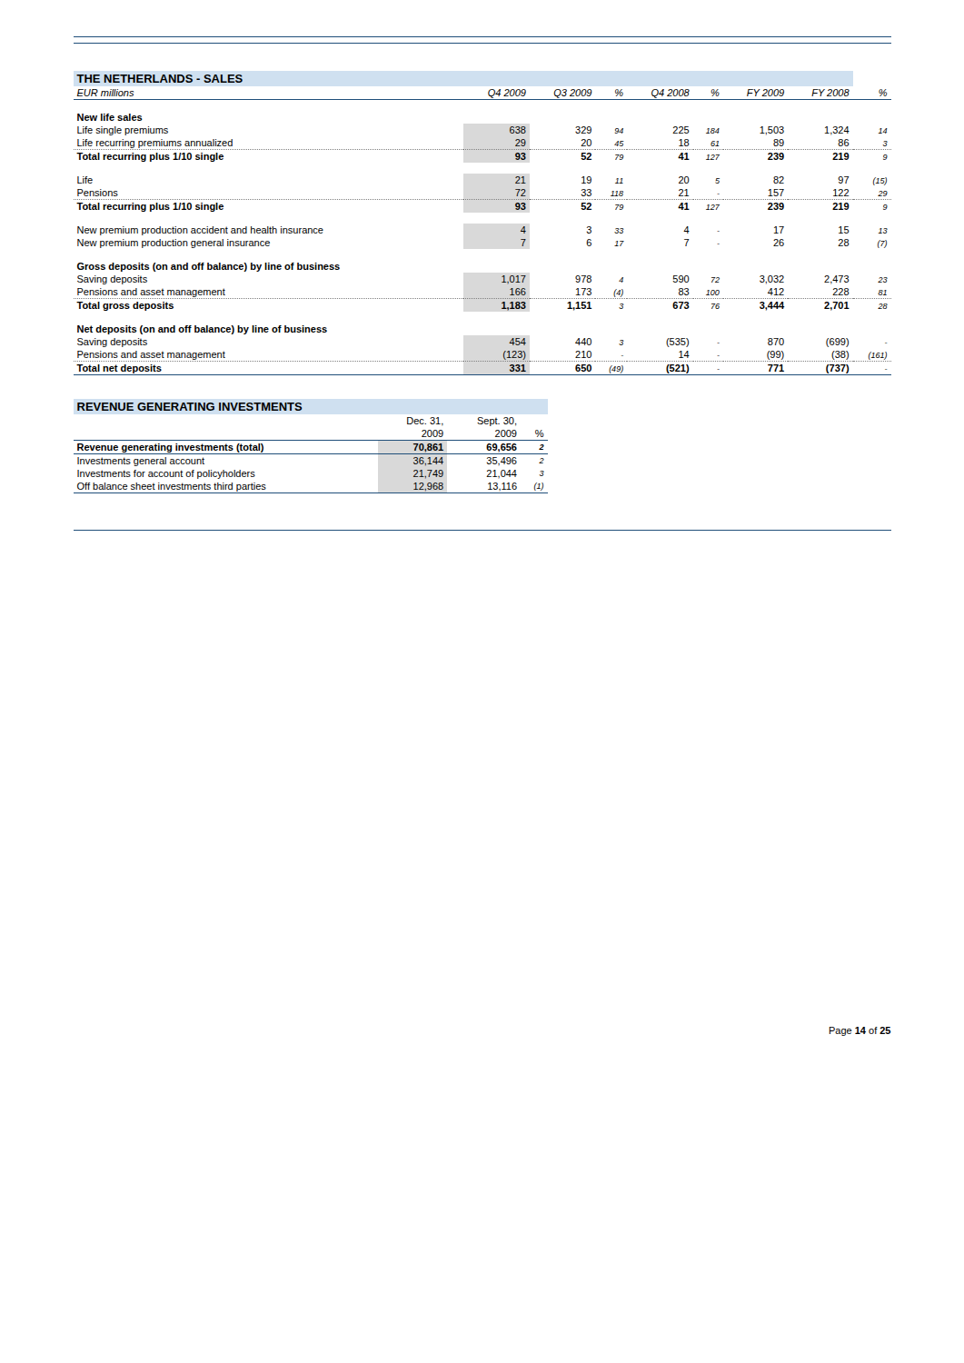| THE NETHERLANDS - SALES |
| --- |
| EUR millions | Q4 2009 | Q3 2009 | % | Q4 2008 | % | FY 2009 | FY 2008 | % |
| New life sales | |
| Life single premiums | 638 | 329 | 94 | 225 | 184 | 1,503 | 1,324 | 14 |
| Life recurring premiums annualized | 29 | 20 | 45 | 18 | 61 | 89 | 86 | 3 |
| Total recurring plus 1/10 single | 93 | 52 | 79 | 41 | 127 | 239 | 219 | 9 |
| Life | 21 | 19 | 11 | 20 | 5 | 82 | 97 | (15) |
| Pensions | 72 | 33 | 118 | 21 | - | 157 | 122 | 29 |
| Total recurring plus 1/10 single | 93 | 52 | 79 | 41 | 127 | 239 | 219 | 9 |
| New premium production accident and health insurance | 4 | 3 | 33 | 4 | - | 17 | 15 | 13 |
| New premium production general insurance | 7 | 6 | 17 | 7 | - | 26 | 28 | (7) |
| Gross deposits (on and off balance) by line of business | |
| Saving deposits | 1,017 | 978 | 4 | 590 | 72 | 3,032 | 2,473 | 23 |
| Pensions and asset management | 166 | 173 | (4) | 83 | 100 | 412 | 228 | 81 |
| Total gross deposits | 1,183 | 1,151 | 3 | 673 | 76 | 3,444 | 2,701 | 28 |
| Net deposits (on and off balance) by line of business | |
| Saving deposits | 454 | 440 | 3 | (535) | - | 870 | (699) | - |
| Pensions and asset management | (123) | 210 | - | 14 | - | (99) | (38) | (161) |
| Total net deposits | 331 | 650 | (49) | (521) | - | 771 | (737) | - |
| REVENUE GENERATING INVESTMENTS |
| --- |
| | Dec. 31, | Sept. 30, | |
| | 2009 | 2009 | % |
| Revenue generating investments (total) | 70,861 | 69,656 | 2 |
| Investments general account | 36,144 | 35,496 | 2 |
| Investments for account of policyholders | 21,749 | 21,044 | 3 |
| Off balance sheet investments third parties | 12,968 | 13,116 | (1) |
Page 14 of 25